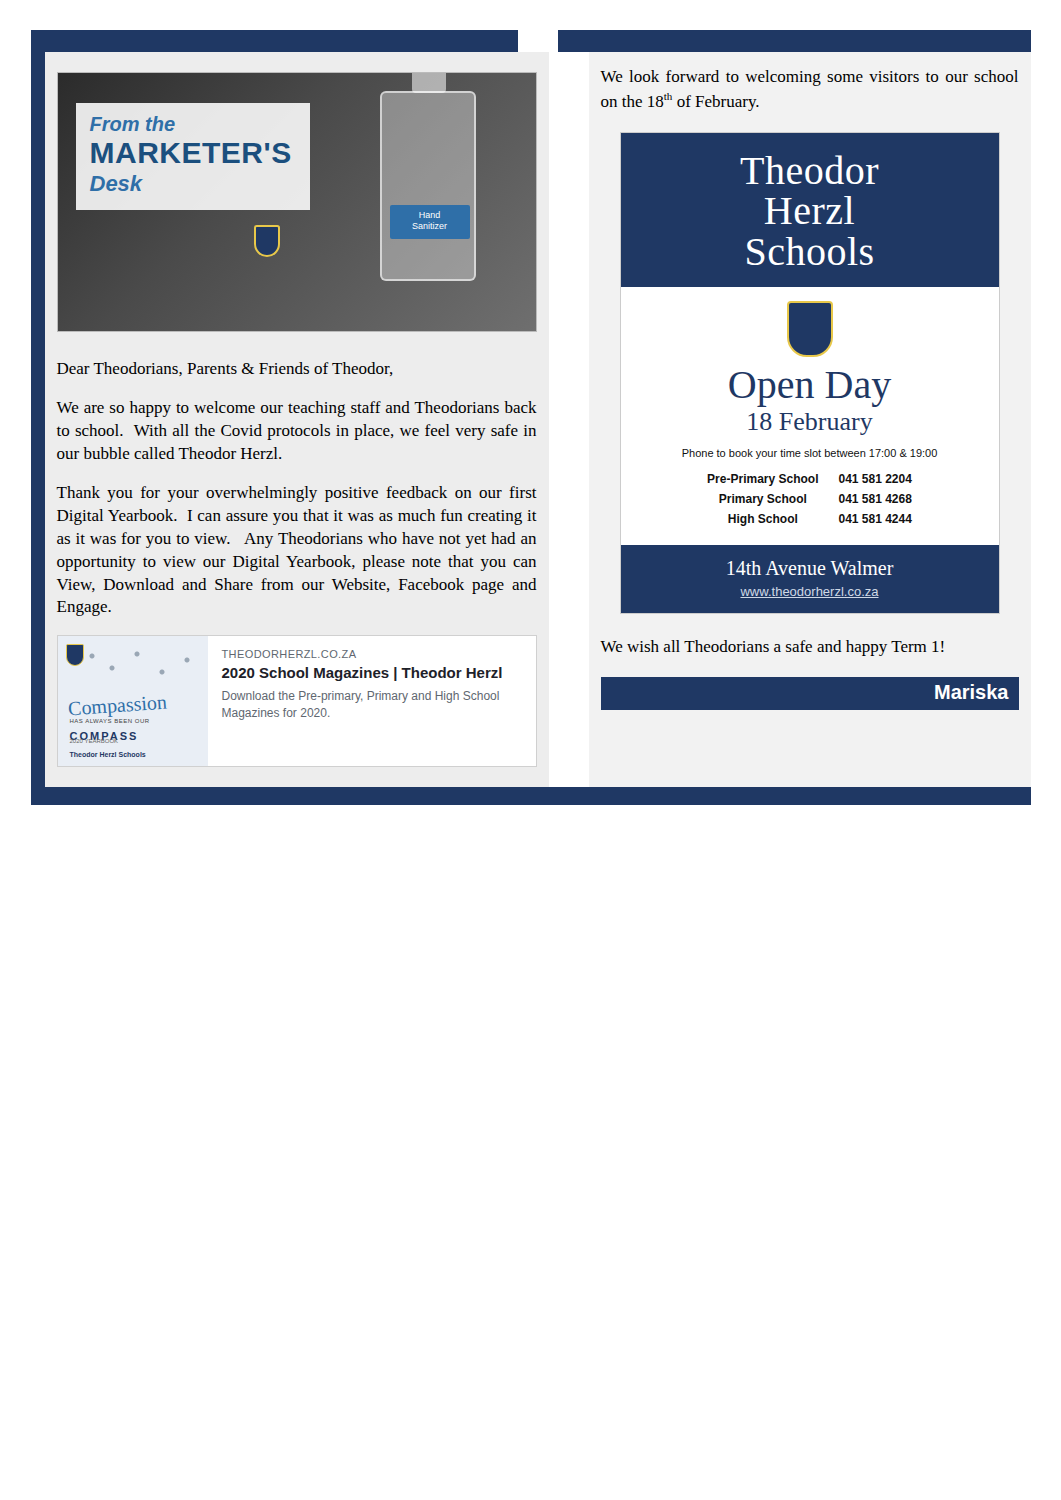From the
MARKETER'S
Desk
Hand
Sanitizer
Dear Theodorians, Parents & Friends of Theodor,
We are so happy to welcome our teaching staff and Theodorians back to school. With all the Covid protocols in place, we feel very safe in our bubble called Theodor Herzl.
Thank you for your overwhelmingly positive feedback on our first Digital Yearbook. I can assure you that it was as much fun creating it as it was for you to view. Any Theodorians who have not yet had an opportunity to view our Digital Yearbook, please note that you can View, Download and Share from our Website, Facebook page and Engage.
Compassion
HAS ALWAYS BEEN OUR
COMPASS
2020 YEARBOOK
Theodor Herzl Schools
THEODORHERZL.CO.ZA
2020 School Magazines | Theodor Herzl
Download the Pre-primary, Primary and High School Magazines for 2020.
We look forward to welcoming some visitors to our school on the 18th of February.
Theodor
Herzl
Schools
Open Day
18 February
Phone to book your time slot between 17:00 & 19:00
| Pre-Primary School | 041 581 2204 |
| Primary School | 041 581 4268 |
| High School | 041 581 4244 |
14th Avenue Walmer
www.theodorherzl.co.za
We wish all Theodorians a safe and happy Term 1!
Mariska